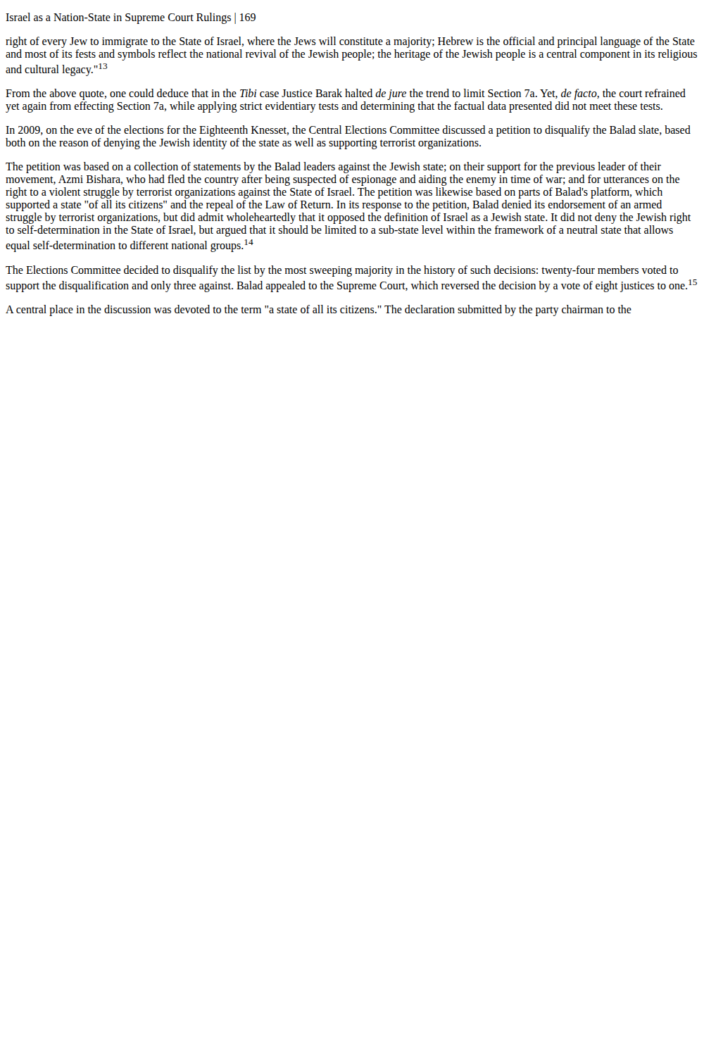Israel as a Nation-State in Supreme Court Rulings | 169
right of every Jew to immigrate to the State of Israel, where the Jews will constitute a majority; Hebrew is the official and principal language of the State and most of its fests and symbols reflect the national revival of the Jewish people; the heritage of the Jewish people is a central component in its religious and cultural legacy."13
From the above quote, one could deduce that in the Tibi case Justice Barak halted de jure the trend to limit Section 7a. Yet, de facto, the court refrained yet again from effecting Section 7a, while applying strict evidentiary tests and determining that the factual data presented did not meet these tests.
In 2009, on the eve of the elections for the Eighteenth Knesset, the Central Elections Committee discussed a petition to disqualify the Balad slate, based both on the reason of denying the Jewish identity of the state as well as supporting terrorist organizations.
The petition was based on a collection of statements by the Balad leaders against the Jewish state; on their support for the previous leader of their movement, Azmi Bishara, who had fled the country after being suspected of espionage and aiding the enemy in time of war; and for utterances on the right to a violent struggle by terrorist organizations against the State of Israel. The petition was likewise based on parts of Balad's platform, which supported a state "of all its citizens" and the repeal of the Law of Return. In its response to the petition, Balad denied its endorsement of an armed struggle by terrorist organizations, but did admit wholeheartedly that it opposed the definition of Israel as a Jewish state. It did not deny the Jewish right to self-determination in the State of Israel, but argued that it should be limited to a sub-state level within the framework of a neutral state that allows equal self-determination to different national groups.14
The Elections Committee decided to disqualify the list by the most sweeping majority in the history of such decisions: twenty-four members voted to support the disqualification and only three against. Balad appealed to the Supreme Court, which reversed the decision by a vote of eight justices to one.15
A central place in the discussion was devoted to the term "a state of all its citizens." The declaration submitted by the party chairman to the